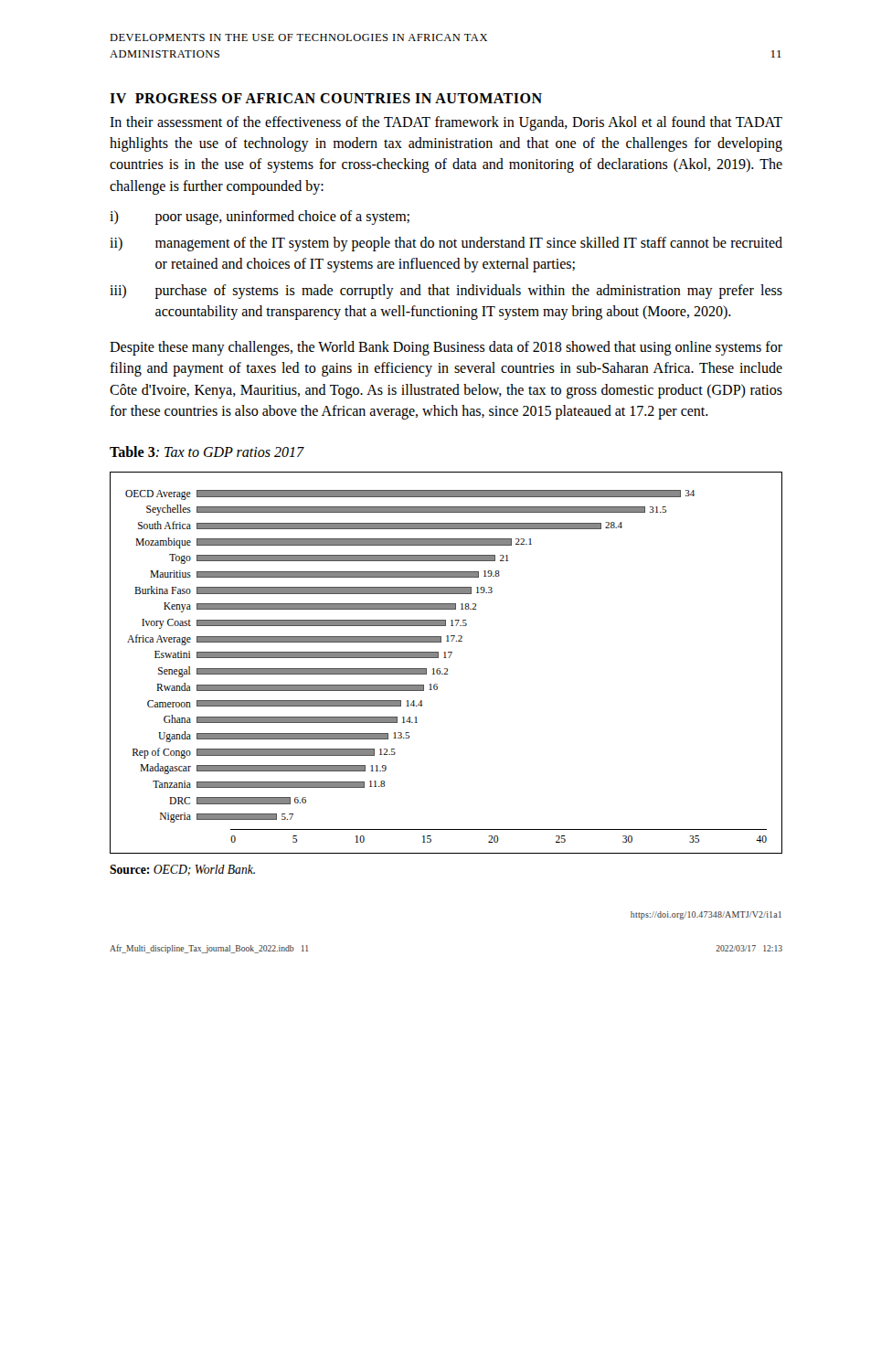Developments in the Use of Technologies in African Tax
Administrations
11
IV PROGRESS OF AFRICAN COUNTRIES IN AUTOMATION
In their assessment of the effectiveness of the TADAT framework in Uganda, Doris Akol et al found that TADAT highlights the use of technology in modern tax administration and that one of the challenges for developing countries is in the use of systems for cross-checking of data and monitoring of declarations (Akol, 2019). The challenge is further compounded by:
i) poor usage, uninformed choice of a system;
ii) management of the IT system by people that do not understand IT since skilled IT staff cannot be recruited or retained and choices of IT systems are influenced by external parties;
iii) purchase of systems is made corruptly and that individuals within the administration may prefer less accountability and transparency that a well-functioning IT system may bring about (Moore, 2020).
Despite these many challenges, the World Bank Doing Business data of 2018 showed that using online systems for filing and payment of taxes led to gains in efficiency in several countries in sub-Saharan Africa. These include Côte d'Ivoire, Kenya, Mauritius, and Togo. As is illustrated below, the tax to gross domestic product (GDP) ratios for these countries is also above the African average, which has, since 2015 plateaued at 17.2 per cent.
Table 3: Tax to GDP ratios 2017
| OECD Average | 34 |
| Seychelles | 31.5 |
| South Africa | 28.4 |
| Mozambique | 22.1 |
| Togo | 21 |
| Mauritius | 19.8 |
| Burkina Faso | 19.3 |
| Kenya | 18.2 |
| Ivory Coast | 17.5 |
| Africa Average | 17.2 |
| Eswatini | 17 |
| Senegal | 16.2 |
| Rwanda | 16 |
| Cameroon | 14.4 |
| Ghana | 14.1 |
| Uganda | 13.5 |
| Rep of Congo | 12.5 |
| Madagascar | 11.9 |
| Tanzania | 11.8 |
| DRC | 6.6 |
| Nigeria | 5.7 |
0510152025303540
Source: OECD; World Bank.
https://doi.org/10.47348/AMTJ/V2/i1a1
Afr_Multi_discipline_Tax_journal_Book_2022.indb 11 2022/03/17 12:13